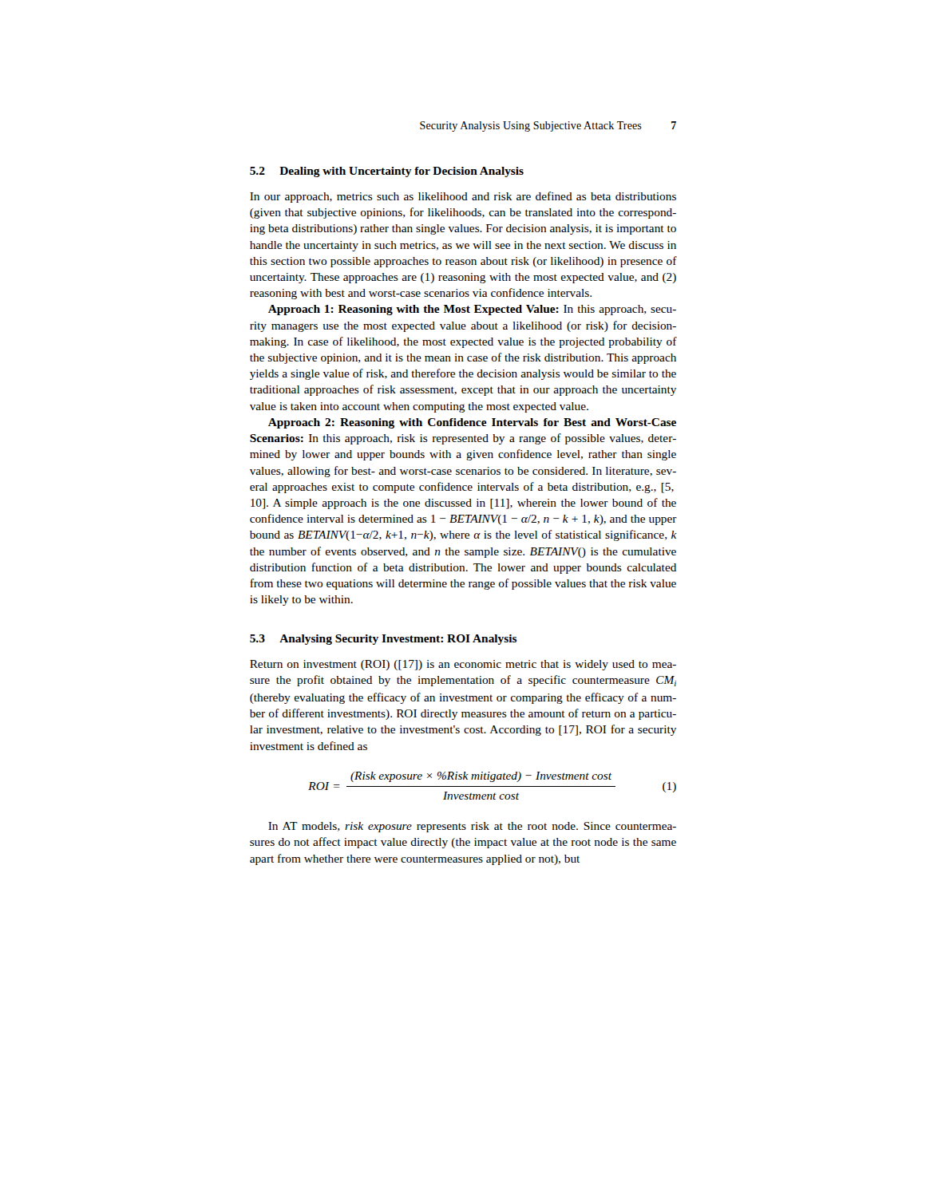Security Analysis Using Subjective Attack Trees 7
5.2 Dealing with Uncertainty for Decision Analysis
In our approach, metrics such as likelihood and risk are defined as beta distributions (given that subjective opinions, for likelihoods, can be translated into the corresponding beta distributions) rather than single values. For decision analysis, it is important to handle the uncertainty in such metrics, as we will see in the next section. We discuss in this section two possible approaches to reason about risk (or likelihood) in presence of uncertainty. These approaches are (1) reasoning with the most expected value, and (2) reasoning with best and worst-case scenarios via confidence intervals.
Approach 1: Reasoning with the Most Expected Value: In this approach, security managers use the most expected value about a likelihood (or risk) for decision-making. In case of likelihood, the most expected value is the projected probability of the subjective opinion, and it is the mean in case of the risk distribution. This approach yields a single value of risk, and therefore the decision analysis would be similar to the traditional approaches of risk assessment, except that in our approach the uncertainty value is taken into account when computing the most expected value.
Approach 2: Reasoning with Confidence Intervals for Best and Worst-Case Scenarios: In this approach, risk is represented by a range of possible values, determined by lower and upper bounds with a given confidence level, rather than single values, allowing for best- and worst-case scenarios to be considered. In literature, several approaches exist to compute confidence intervals of a beta distribution, e.g., [5, 10]. A simple approach is the one discussed in [11], wherein the lower bound of the confidence interval is determined as 1 − BETAINV(1 − α/2, n − k + 1, k), and the upper bound as BETAINV(1−α/2, k+1, n−k), where α is the level of statistical significance, k the number of events observed, and n the sample size. BETAINV() is the cumulative distribution function of a beta distribution. The lower and upper bounds calculated from these two equations will determine the range of possible values that the risk value is likely to be within.
5.3 Analysing Security Investment: ROI Analysis
Return on investment (ROI) ([17]) is an economic metric that is widely used to measure the profit obtained by the implementation of a specific countermeasure CMi (thereby evaluating the efficacy of an investment or comparing the efficacy of a number of different investments). ROI directly measures the amount of return on a particular investment, relative to the investment's cost. According to [17], ROI for a security investment is defined as
ROI = (Risk exposure × %Risk mitigated) − Investment cost Investment cost (1)
In AT models, risk exposure represents risk at the root node. Since countermeasures do not affect impact value directly (the impact value at the root node is the same apart from whether there were countermeasures applied or not), but